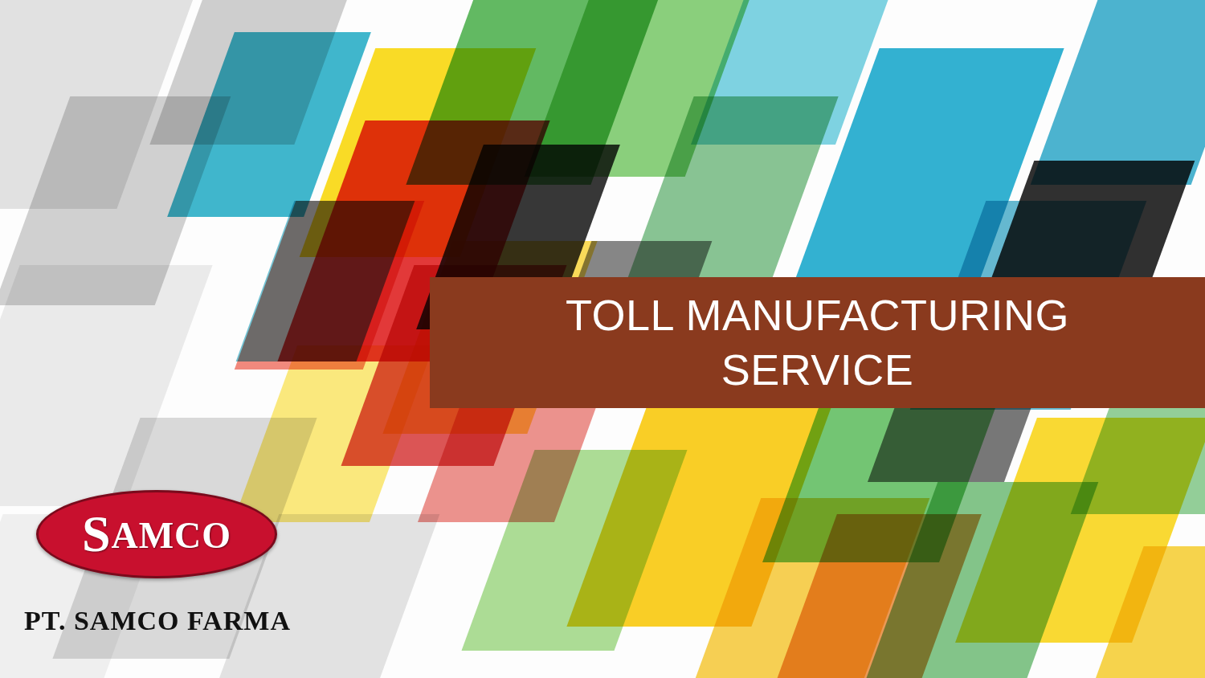Toll Manufacturing
Service
SAMCO
PT. SAMCO FARMA